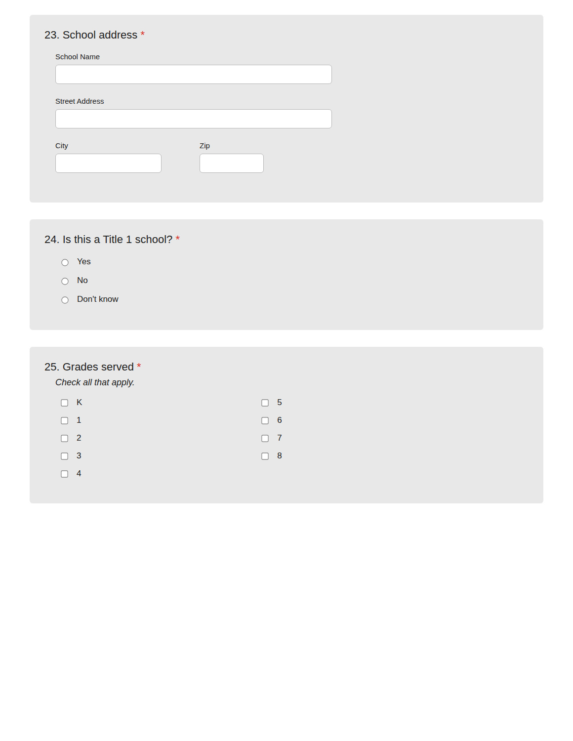23. School address *
School Name
Street Address
City
Zip
24. Is this a Title 1 school? *
Yes No Don't know
25. Grades served *
Check all that apply.
K 1 2 3 4
5 6 7 8